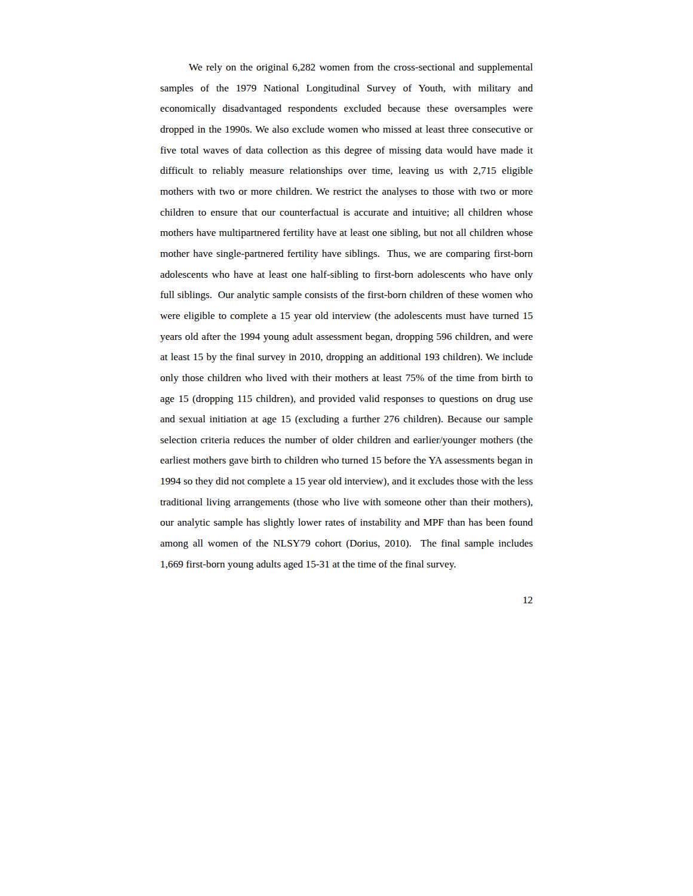We rely on the original 6,282 women from the cross-sectional and supplemental samples of the 1979 National Longitudinal Survey of Youth, with military and economically disadvantaged respondents excluded because these oversamples were dropped in the 1990s. We also exclude women who missed at least three consecutive or five total waves of data collection as this degree of missing data would have made it difficult to reliably measure relationships over time, leaving us with 2,715 eligible mothers with two or more children. We restrict the analyses to those with two or more children to ensure that our counterfactual is accurate and intuitive; all children whose mothers have multipartnered fertility have at least one sibling, but not all children whose mother have single-partnered fertility have siblings. Thus, we are comparing first-born adolescents who have at least one half-sibling to first-born adolescents who have only full siblings. Our analytic sample consists of the first-born children of these women who were eligible to complete a 15 year old interview (the adolescents must have turned 15 years old after the 1994 young adult assessment began, dropping 596 children, and were at least 15 by the final survey in 2010, dropping an additional 193 children). We include only those children who lived with their mothers at least 75% of the time from birth to age 15 (dropping 115 children), and provided valid responses to questions on drug use and sexual initiation at age 15 (excluding a further 276 children). Because our sample selection criteria reduces the number of older children and earlier/younger mothers (the earliest mothers gave birth to children who turned 15 before the YA assessments began in 1994 so they did not complete a 15 year old interview), and it excludes those with the less traditional living arrangements (those who live with someone other than their mothers), our analytic sample has slightly lower rates of instability and MPF than has been found among all women of the NLSY79 cohort (Dorius, 2010). The final sample includes 1,669 first-born young adults aged 15-31 at the time of the final survey.
12